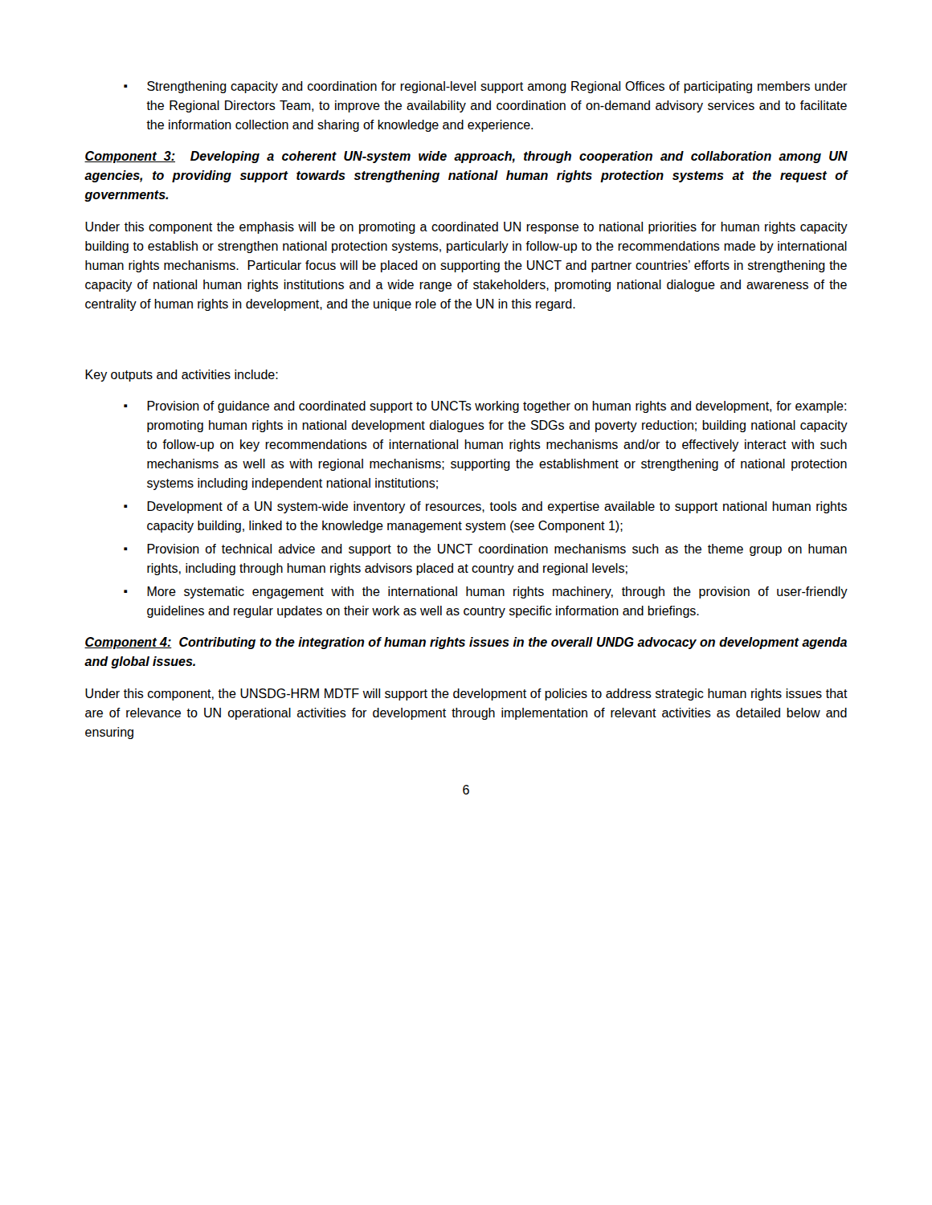Strengthening capacity and coordination for regional-level support among Regional Offices of participating members under the Regional Directors Team, to improve the availability and coordination of on-demand advisory services and to facilitate the information collection and sharing of knowledge and experience.
Component 3: Developing a coherent UN-system wide approach, through cooperation and collaboration among UN agencies, to providing support towards strengthening national human rights protection systems at the request of governments.
Under this component the emphasis will be on promoting a coordinated UN response to national priorities for human rights capacity building to establish or strengthen national protection systems, particularly in follow-up to the recommendations made by international human rights mechanisms. Particular focus will be placed on supporting the UNCT and partner countries’ efforts in strengthening the capacity of national human rights institutions and a wide range of stakeholders, promoting national dialogue and awareness of the centrality of human rights in development, and the unique role of the UN in this regard.
Key outputs and activities include:
Provision of guidance and coordinated support to UNCTs working together on human rights and development, for example: promoting human rights in national development dialogues for the SDGs and poverty reduction; building national capacity to follow-up on key recommendations of international human rights mechanisms and/or to effectively interact with such mechanisms as well as with regional mechanisms; supporting the establishment or strengthening of national protection systems including independent national institutions;
Development of a UN system-wide inventory of resources, tools and expertise available to support national human rights capacity building, linked to the knowledge management system (see Component 1);
Provision of technical advice and support to the UNCT coordination mechanisms such as the theme group on human rights, including through human rights advisors placed at country and regional levels;
More systematic engagement with the international human rights machinery, through the provision of user-friendly guidelines and regular updates on their work as well as country specific information and briefings.
Component 4: Contributing to the integration of human rights issues in the overall UNDG advocacy on development agenda and global issues.
Under this component, the UNSDG-HRM MDTF will support the development of policies to address strategic human rights issues that are of relevance to UN operational activities for development through implementation of relevant activities as detailed below and ensuring
6